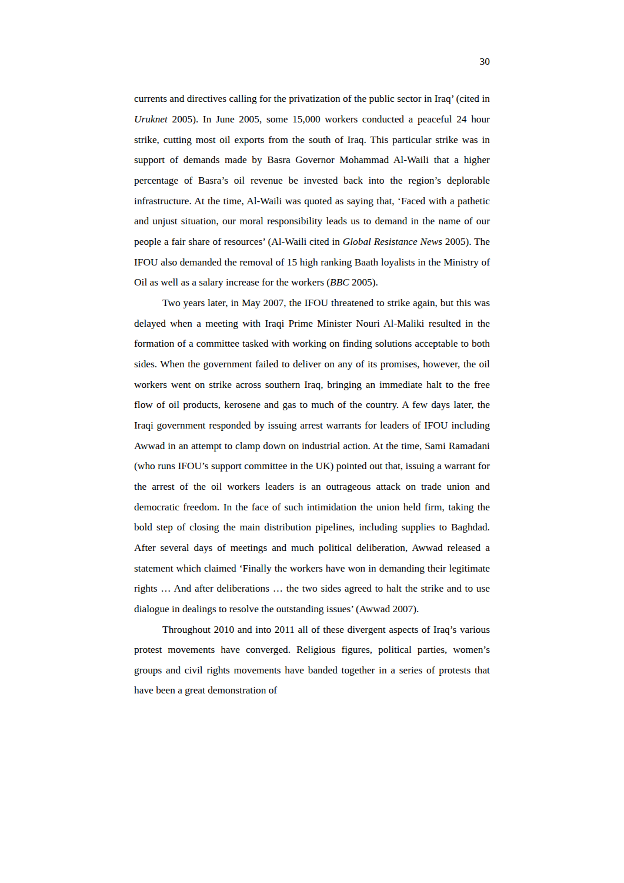30
currents and directives calling for the privatization of the public sector in Iraq’ (cited in Uruknet 2005). In June 2005, some 15,000 workers conducted a peaceful 24 hour strike, cutting most oil exports from the south of Iraq. This particular strike was in support of demands made by Basra Governor Mohammad Al-Waili that a higher percentage of Basra’s oil revenue be invested back into the region’s deplorable infrastructure. At the time, Al-Waili was quoted as saying that, ‘Faced with a pathetic and unjust situation, our moral responsibility leads us to demand in the name of our people a fair share of resources’ (Al-Waili cited in Global Resistance News 2005). The IFOU also demanded the removal of 15 high ranking Baath loyalists in the Ministry of Oil as well as a salary increase for the workers (BBC 2005).
Two years later, in May 2007, the IFOU threatened to strike again, but this was delayed when a meeting with Iraqi Prime Minister Nouri Al-Maliki resulted in the formation of a committee tasked with working on finding solutions acceptable to both sides. When the government failed to deliver on any of its promises, however, the oil workers went on strike across southern Iraq, bringing an immediate halt to the free flow of oil products, kerosene and gas to much of the country. A few days later, the Iraqi government responded by issuing arrest warrants for leaders of IFOU including Awwad in an attempt to clamp down on industrial action. At the time, Sami Ramadani (who runs IFOU’s support committee in the UK) pointed out that, issuing a warrant for the arrest of the oil workers leaders is an outrageous attack on trade union and democratic freedom. In the face of such intimidation the union held firm, taking the bold step of closing the main distribution pipelines, including supplies to Baghdad. After several days of meetings and much political deliberation, Awwad released a statement which claimed ‘Finally the workers have won in demanding their legitimate rights … And after deliberations … the two sides agreed to halt the strike and to use dialogue in dealings to resolve the outstanding issues’ (Awwad 2007).
Throughout 2010 and into 2011 all of these divergent aspects of Iraq’s various protest movements have converged. Religious figures, political parties, women’s groups and civil rights movements have banded together in a series of protests that have been a great demonstration of